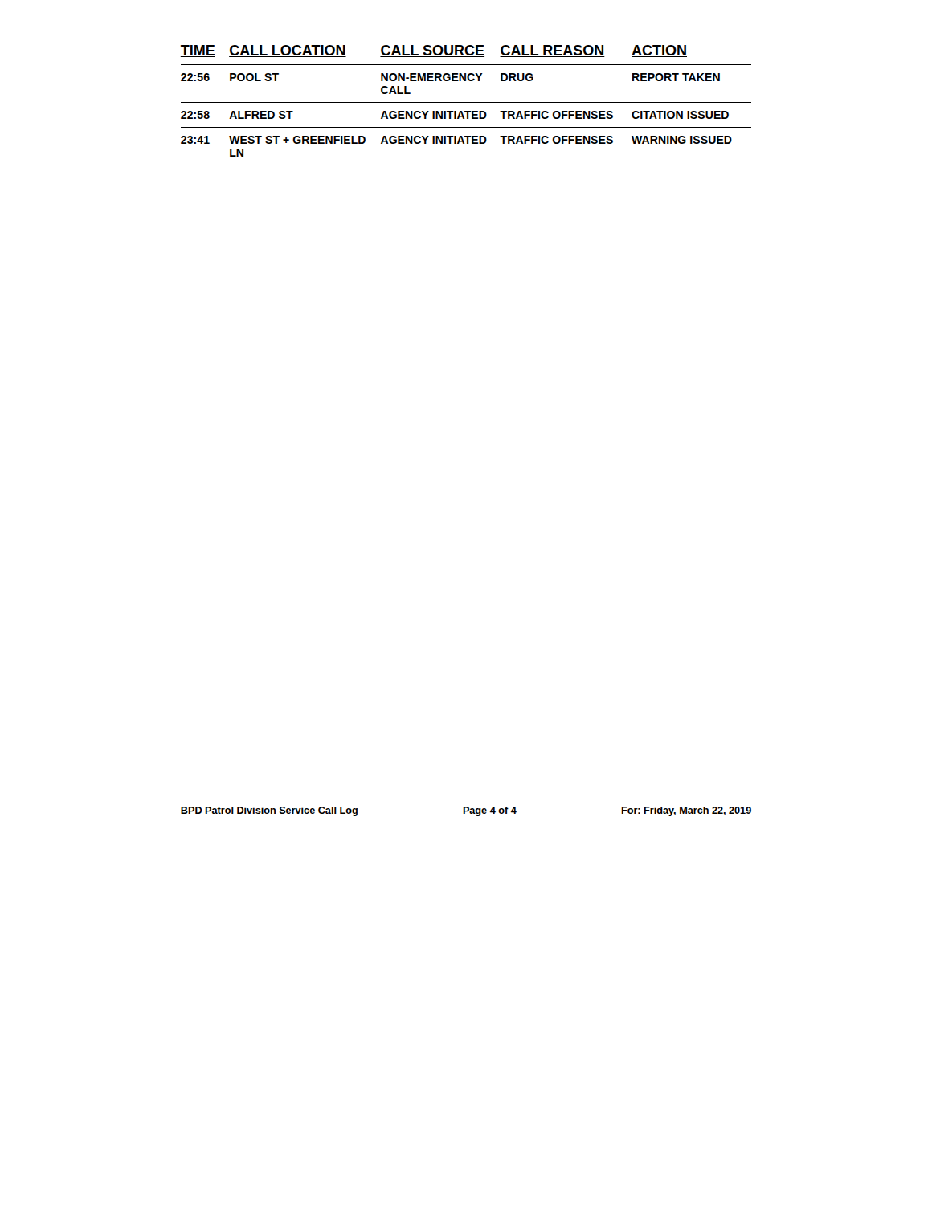| TIME | CALL LOCATION | CALL SOURCE | CALL REASON | ACTION |
| --- | --- | --- | --- | --- |
| 22:56 | POOL ST | NON-EMERGENCY CALL | DRUG | REPORT TAKEN |
| 22:58 | ALFRED ST | AGENCY INITIATED | TRAFFIC OFFENSES | CITATION ISSUED |
| 23:41 | WEST ST + GREENFIELD LN | AGENCY INITIATED | TRAFFIC OFFENSES | WARNING ISSUED |
BPD Patrol Division Service Call Log
Page 4 of 4
For: Friday, March 22, 2019